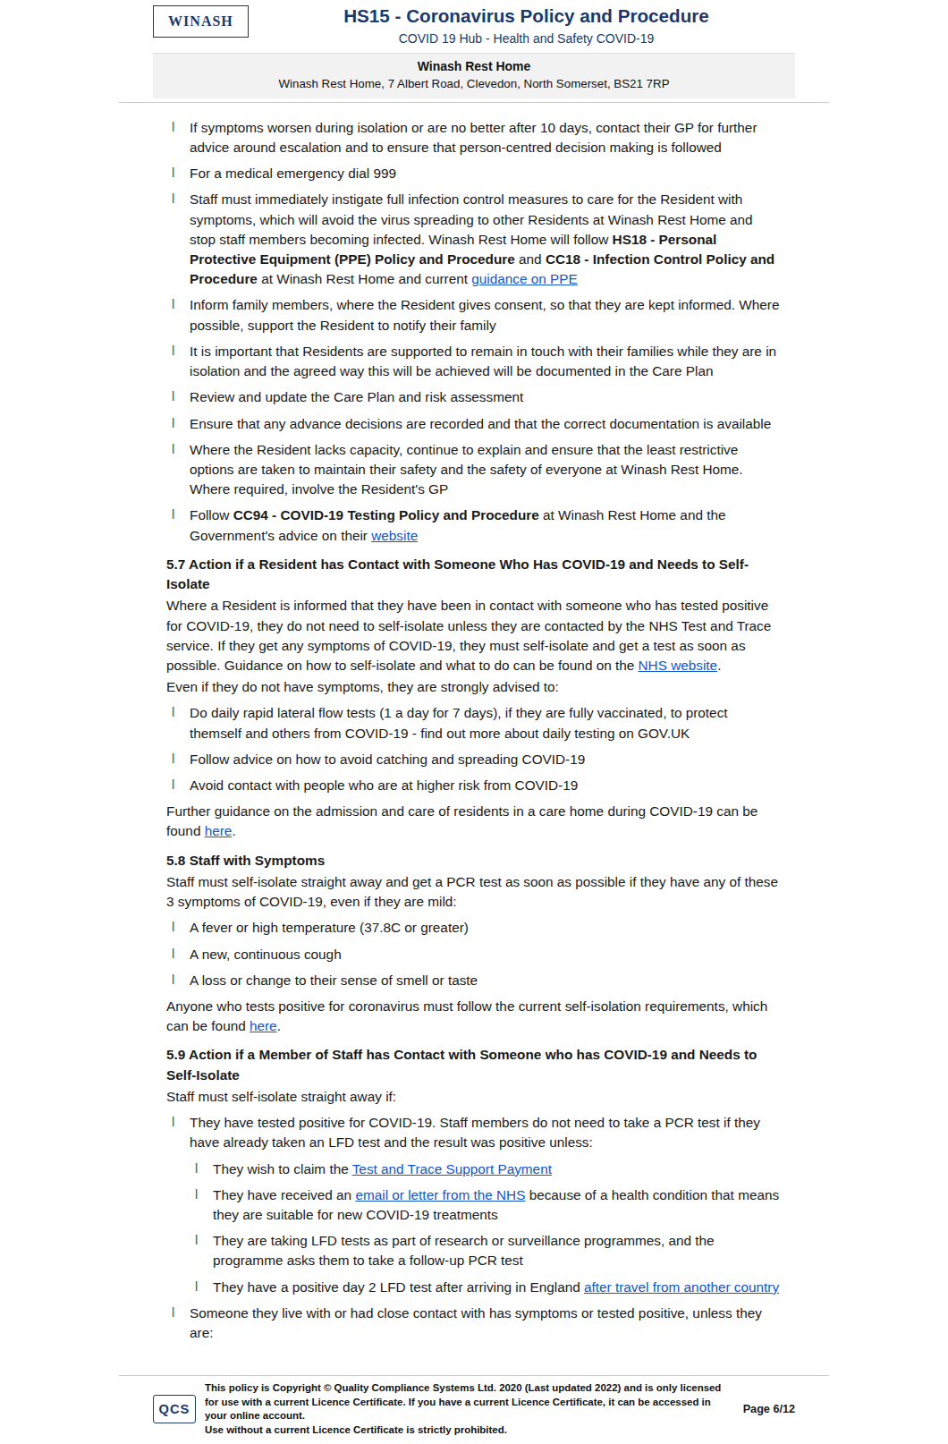WINASH
HS15 - Coronavirus Policy and Procedure
COVID 19 Hub - Health and Safety COVID-19
Winash Rest Home
Winash Rest Home, 7 Albert Road, Clevedon, North Somerset, BS21 7RP
If symptoms worsen during isolation or are no better after 10 days, contact their GP for further advice around escalation and to ensure that person-centred decision making is followed
For a medical emergency dial 999
Staff must immediately instigate full infection control measures to care for the Resident with symptoms, which will avoid the virus spreading to other Residents at Winash Rest Home and stop staff members becoming infected. Winash Rest Home will follow HS18 - Personal Protective Equipment (PPE) Policy and Procedure and CC18 - Infection Control Policy and Procedure at Winash Rest Home and current guidance on PPE
Inform family members, where the Resident gives consent, so that they are kept informed. Where possible, support the Resident to notify their family
It is important that Residents are supported to remain in touch with their families while they are in isolation and the agreed way this will be achieved will be documented in the Care Plan
Review and update the Care Plan and risk assessment
Ensure that any advance decisions are recorded and that the correct documentation is available
Where the Resident lacks capacity, continue to explain and ensure that the least restrictive options are taken to maintain their safety and the safety of everyone at Winash Rest Home. Where required, involve the Resident's GP
Follow CC94 - COVID-19 Testing Policy and Procedure at Winash Rest Home and the Government's advice on their website
5.7 Action if a Resident has Contact with Someone Who Has COVID-19 and Needs to Self-Isolate
Where a Resident is informed that they have been in contact with someone who has tested positive for COVID-19, they do not need to self-isolate unless they are contacted by the NHS Test and Trace service. If they get any symptoms of COVID-19, they must self-isolate and get a test as soon as possible. Guidance on how to self-isolate and what to do can be found on the NHS website.
Even if they do not have symptoms, they are strongly advised to:
Do daily rapid lateral flow tests (1 a day for 7 days), if they are fully vaccinated, to protect themself and others from COVID-19 - find out more about daily testing on GOV.UK
Follow advice on how to avoid catching and spreading COVID-19
Avoid contact with people who are at higher risk from COVID-19
Further guidance on the admission and care of residents in a care home during COVID-19 can be found here.
5.8 Staff with Symptoms
Staff must self-isolate straight away and get a PCR test as soon as possible if they have any of these 3 symptoms of COVID-19, even if they are mild:
A fever or high temperature (37.8C or greater)
A new, continuous cough
A loss or change to their sense of smell or taste
Anyone who tests positive for coronavirus must follow the current self-isolation requirements, which can be found here.
5.9 Action if a Member of Staff has Contact with Someone who has COVID-19 and Needs to Self-Isolate
Staff must self-isolate straight away if:
They have tested positive for COVID-19. Staff members do not need to take a PCR test if they have already taken an LFD test and the result was positive unless:
They wish to claim the Test and Trace Support Payment
They have received an email or letter from the NHS because of a health condition that means they are suitable for new COVID-19 treatments
They are taking LFD tests as part of research or surveillance programmes, and the programme asks them to take a follow-up PCR test
They have a positive day 2 LFD test after arriving in England after travel from another country
Someone they live with or had close contact with has symptoms or tested positive, unless they are:
QCS
This policy is Copyright © Quality Compliance Systems Ltd. 2020 (Last updated 2022) and is only licensed for use with a current Licence Certificate. If you have a current Licence Certificate, it can be accessed in your online account.
Use without a current Licence Certificate is strictly prohibited.
Page 6/12